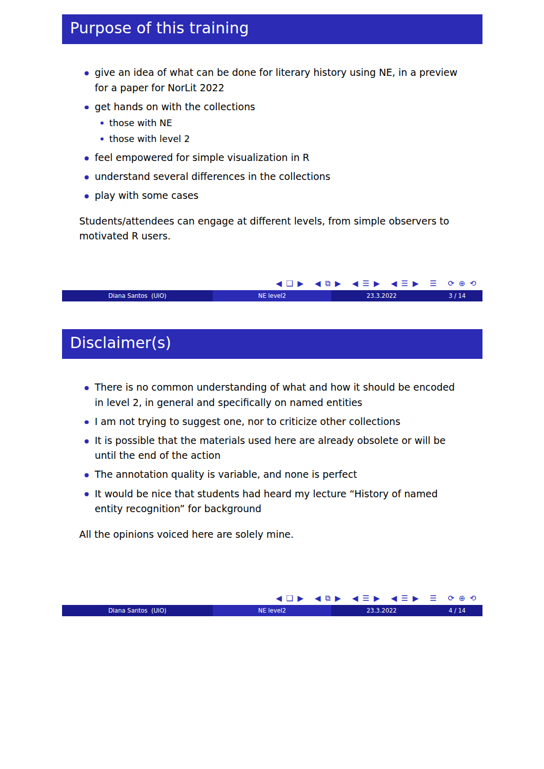Purpose of this training
give an idea of what can be done for literary history using NE, in a preview for a paper for NorLit 2022
get hands on with the collections
those with NE
those with level 2
feel empowered for simple visualization in R
understand several differences in the collections
play with some cases
Students/attendees can engage at different levels, from simple observers to motivated R users.
◀ ❑ ▶ ◀ ⧉ ▶ ◀ ☰ ▶ ◀ ☰ ▶ ☰ ⟳ ⊕ ⟲
Diana Santos (UiO)
NE level2
23.3.2022
3 / 14
Disclaimer(s)
There is no common understanding of what and how it should be encoded in level 2, in general and specifically on named entities
I am not trying to suggest one, nor to criticize other collections
It is possible that the materials used here are already obsolete or will be until the end of the action
The annotation quality is variable, and none is perfect
It would be nice that students had heard my lecture “History of named entity recognition” for background
All the opinions voiced here are solely mine.
◀ ❑ ▶ ◀ ⧉ ▶ ◀ ☰ ▶ ◀ ☰ ▶ ☰ ⟳ ⊕ ⟲
Diana Santos (UiO)
NE level2
23.3.2022
4 / 14